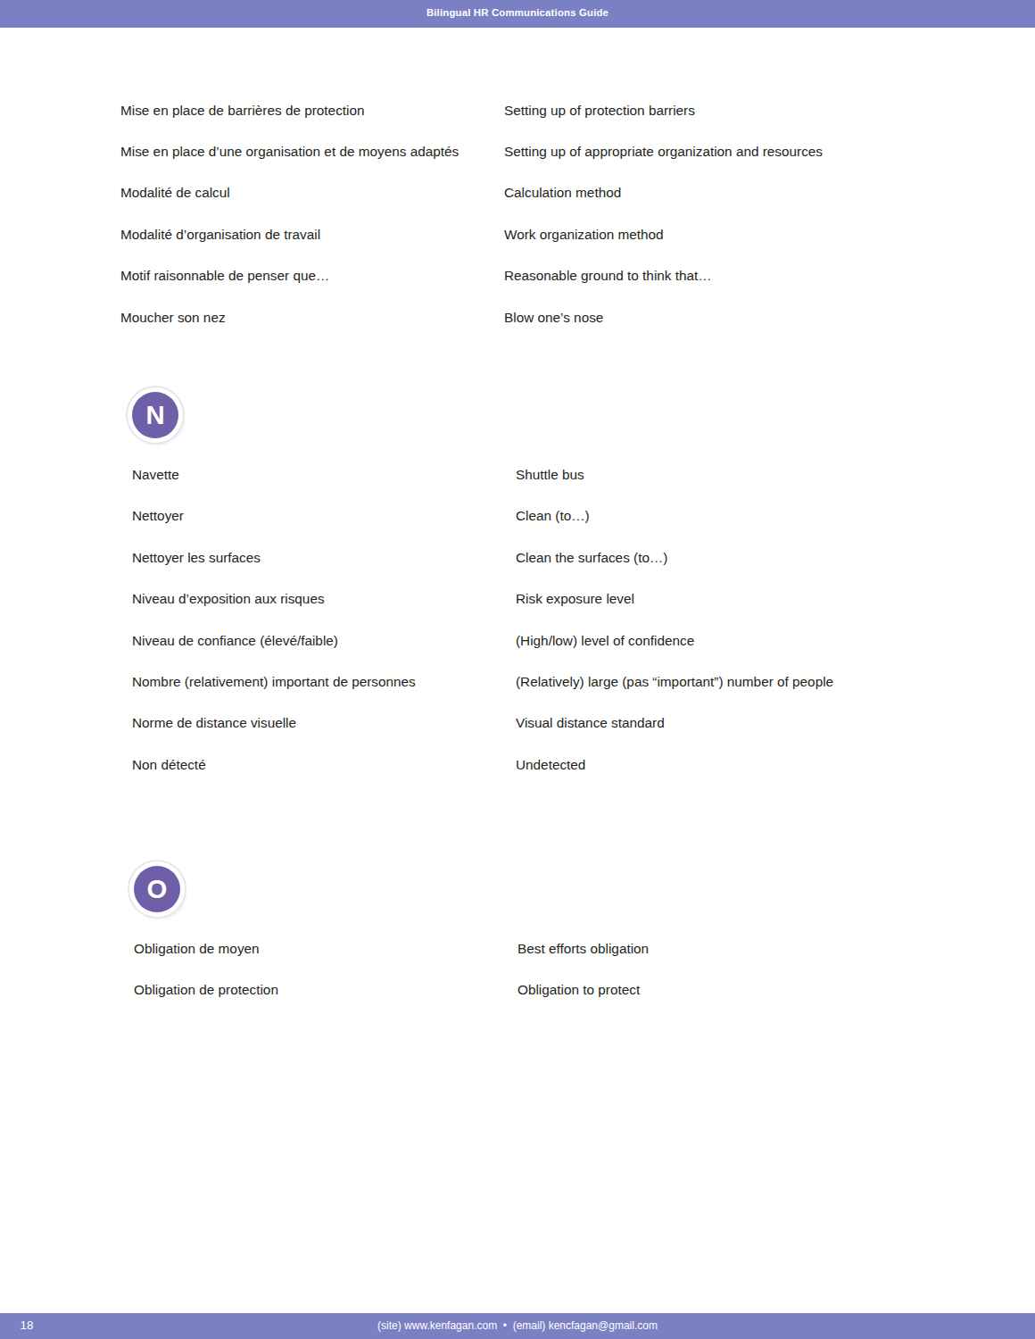Bilingual HR Communications Guide
| Mise en place de barrières de protection | Setting up of protection barriers |
| Mise en place d’une organisation et de moyens adaptés | Setting up of appropriate organization and resources |
| Modalité de calcul | Calculation method |
| Modalité d’organisation de travail | Work organization method |
| Motif raisonnable de penser que… | Reasonable ground to think that… |
| Moucher son nez | Blow one’s nose |
N
| Navette | Shuttle bus |
| Nettoyer | Clean (to…) |
| Nettoyer les surfaces | Clean the surfaces (to…) |
| Niveau d’exposition aux risques | Risk exposure level |
| Niveau de confiance (élevé/faible) | (High/low) level of confidence |
| Nombre (relativement) important de personnes | (Relatively) large (pas “important”) number of people |
| Norme de distance visuelle | Visual distance standard |
| Non détecté | Undetected |
O
| Obligation de moyen | Best efforts obligation |
| Obligation de protection | Obligation to protect |
18
(site) www.kenfagan.com • (email) kencfagan@gmail.com